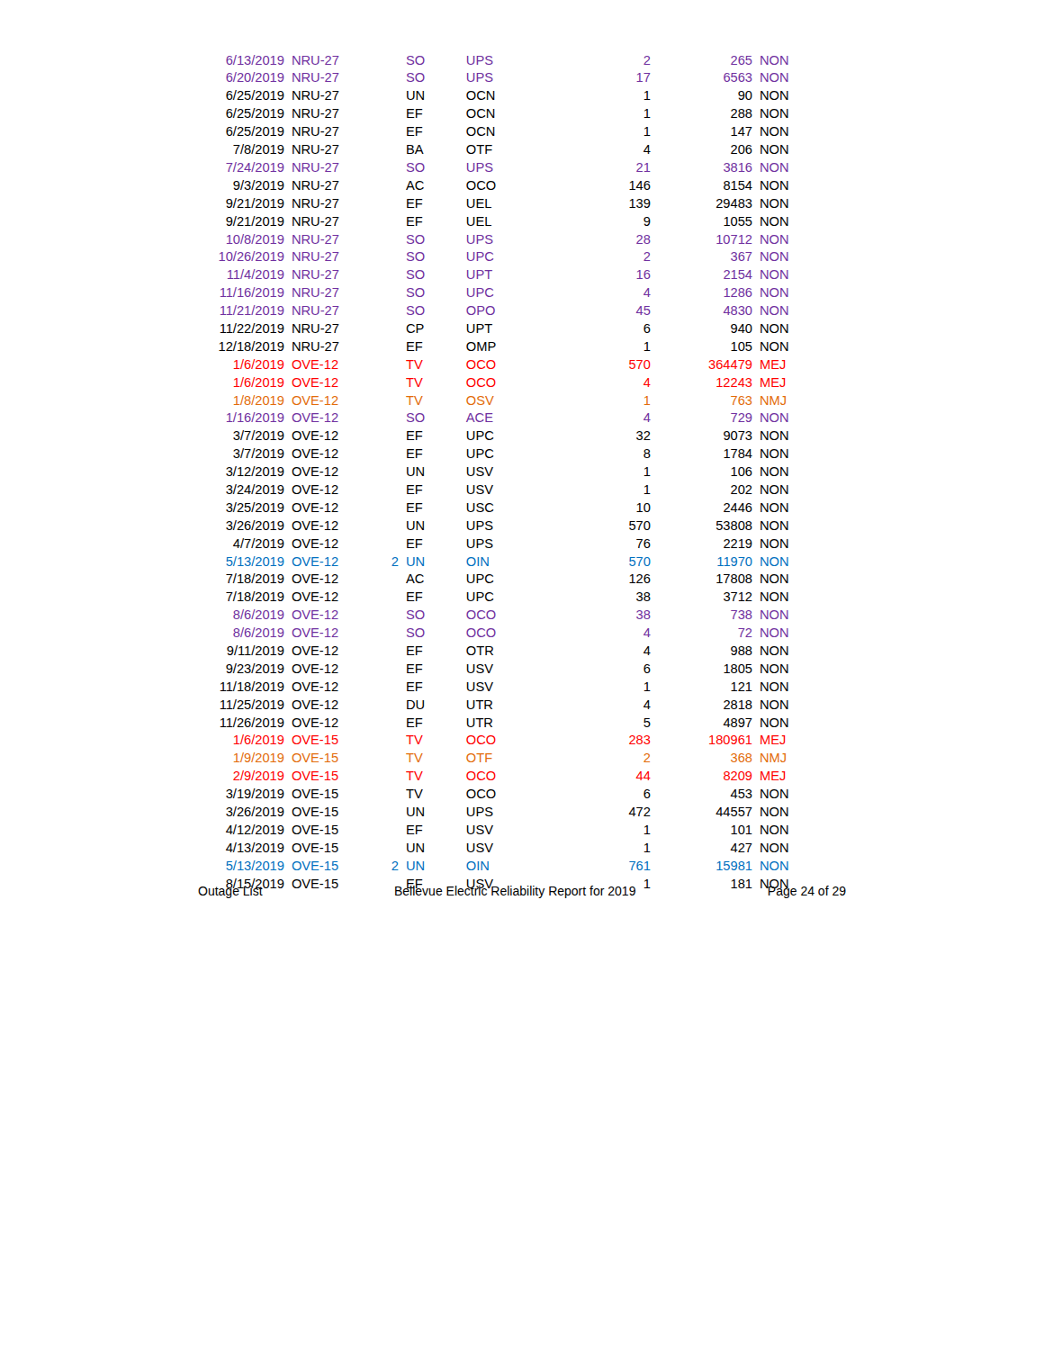| 6/13/2019 | NRU-27 | | SO | UPS | 2 | 265 | NON |
| 6/20/2019 | NRU-27 | | SO | UPS | 17 | 6563 | NON |
| 6/25/2019 | NRU-27 | | UN | OCN | 1 | 90 | NON |
| 6/25/2019 | NRU-27 | | EF | OCN | 1 | 288 | NON |
| 6/25/2019 | NRU-27 | | EF | OCN | 1 | 147 | NON |
| 7/8/2019 | NRU-27 | | BA | OTF | 4 | 206 | NON |
| 7/24/2019 | NRU-27 | | SO | UPS | 21 | 3816 | NON |
| 9/3/2019 | NRU-27 | | AC | OCO | 146 | 8154 | NON |
| 9/21/2019 | NRU-27 | | EF | UEL | 139 | 29483 | NON |
| 9/21/2019 | NRU-27 | | EF | UEL | 9 | 1055 | NON |
| 10/8/2019 | NRU-27 | | SO | UPS | 28 | 10712 | NON |
| 10/26/2019 | NRU-27 | | SO | UPC | 2 | 367 | NON |
| 11/4/2019 | NRU-27 | | SO | UPT | 16 | 2154 | NON |
| 11/16/2019 | NRU-27 | | SO | UPC | 4 | 1286 | NON |
| 11/21/2019 | NRU-27 | | SO | OPO | 45 | 4830 | NON |
| 11/22/2019 | NRU-27 | | CP | UPT | 6 | 940 | NON |
| 12/18/2019 | NRU-27 | | EF | OMP | 1 | 105 | NON |
| 1/6/2019 | OVE-12 | | TV | OCO | 570 | 364479 | MEJ |
| 1/6/2019 | OVE-12 | | TV | OCO | 4 | 12243 | MEJ |
| 1/8/2019 | OVE-12 | | TV | OSV | 1 | 763 | NMJ |
| 1/16/2019 | OVE-12 | | SO | ACE | 4 | 729 | NON |
| 3/7/2019 | OVE-12 | | EF | UPC | 32 | 9073 | NON |
| 3/7/2019 | OVE-12 | | EF | UPC | 8 | 1784 | NON |
| 3/12/2019 | OVE-12 | | UN | USV | 1 | 106 | NON |
| 3/24/2019 | OVE-12 | | EF | USV | 1 | 202 | NON |
| 3/25/2019 | OVE-12 | | EF | USC | 10 | 2446 | NON |
| 3/26/2019 | OVE-12 | | UN | UPS | 570 | 53808 | NON |
| 4/7/2019 | OVE-12 | | EF | UPS | 76 | 2219 | NON |
| 5/13/2019 | OVE-12 | 2 | UN | OIN | 570 | 11970 | NON |
| 7/18/2019 | OVE-12 | | AC | UPC | 126 | 17808 | NON |
| 7/18/2019 | OVE-12 | | EF | UPC | 38 | 3712 | NON |
| 8/6/2019 | OVE-12 | | SO | OCO | 38 | 738 | NON |
| 8/6/2019 | OVE-12 | | SO | OCO | 4 | 72 | NON |
| 9/11/2019 | OVE-12 | | EF | OTR | 4 | 988 | NON |
| 9/23/2019 | OVE-12 | | EF | USV | 6 | 1805 | NON |
| 11/18/2019 | OVE-12 | | EF | USV | 1 | 121 | NON |
| 11/25/2019 | OVE-12 | | DU | UTR | 4 | 2818 | NON |
| 11/26/2019 | OVE-12 | | EF | UTR | 5 | 4897 | NON |
| 1/6/2019 | OVE-15 | | TV | OCO | 283 | 180961 | MEJ |
| 1/9/2019 | OVE-15 | | TV | OTF | 2 | 368 | NMJ |
| 2/9/2019 | OVE-15 | | TV | OCO | 44 | 8209 | MEJ |
| 3/19/2019 | OVE-15 | | TV | OCO | 6 | 453 | NON |
| 3/26/2019 | OVE-15 | | UN | UPS | 472 | 44557 | NON |
| 4/12/2019 | OVE-15 | | EF | USV | 1 | 101 | NON |
| 4/13/2019 | OVE-15 | | UN | USV | 1 | 427 | NON |
| 5/13/2019 | OVE-15 | 2 | UN | OIN | 761 | 15981 | NON |
| 8/15/2019 | OVE-15 | | EF | USV | 1 | 181 | NON |
Outage List
Bellevue Electric Reliability Report for 2019
Page 24 of 29